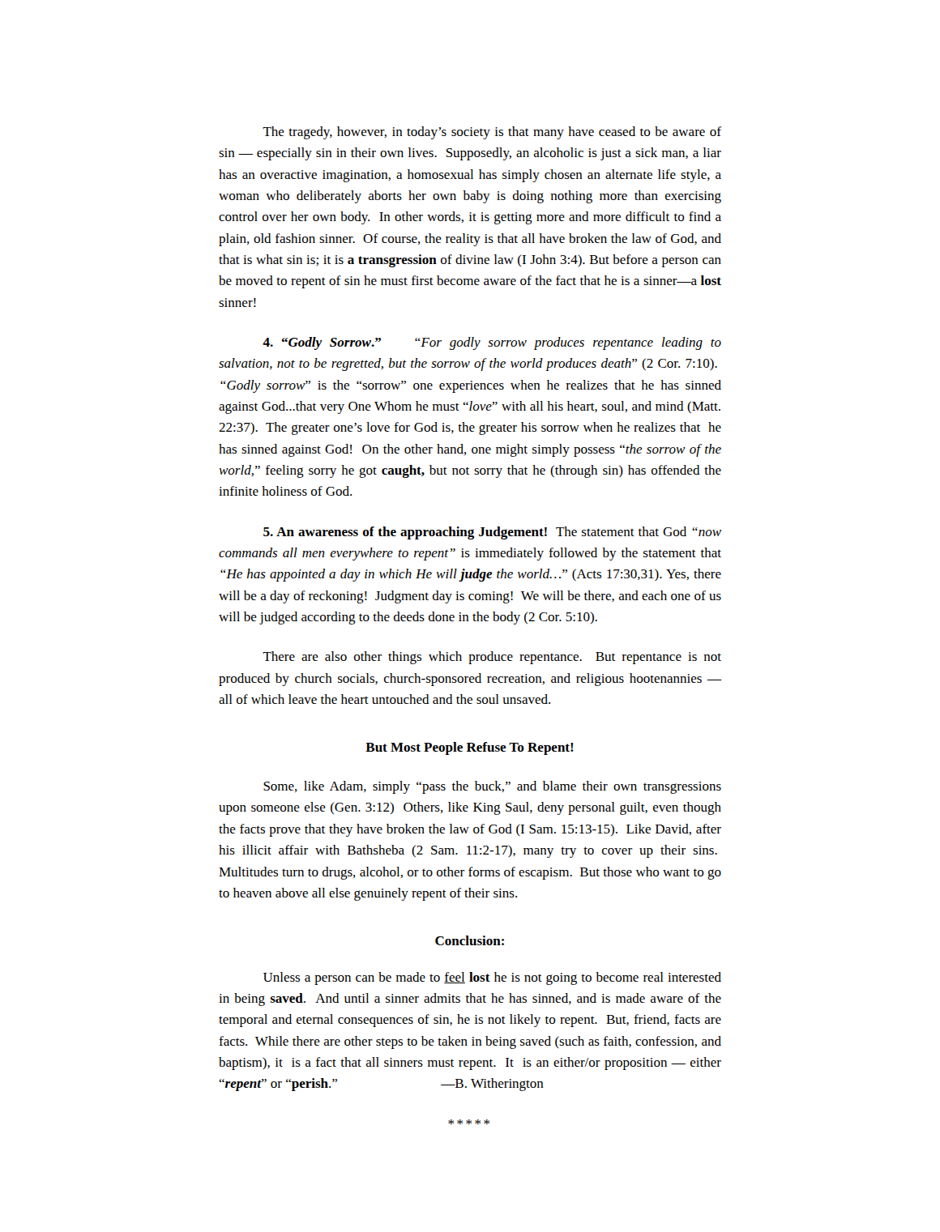The tragedy, however, in today’s society is that many have ceased to be aware of sin — especially sin in their own lives. Supposedly, an alcoholic is just a sick man, a liar has an overactive imagination, a homosexual has simply chosen an alternate life style, a woman who deliberately aborts her own baby is doing nothing more than exercising control over her own body. In other words, it is getting more and more difficult to find a plain, old fashion sinner. Of course, the reality is that all have broken the law of God, and that is what sin is; it is a transgression of divine law (I John 3:4). But before a person can be moved to repent of sin he must first become aware of the fact that he is a sinner—a lost sinner!
4. “Godly Sorrow.” “For godly sorrow produces repentance leading to salvation, not to be regretted, but the sorrow of the world produces death” (2 Cor. 7:10). “Godly sorrow” is the “sorrow” one experiences when he realizes that he has sinned against God...that very One Whom he must “love” with all his heart, soul, and mind (Matt. 22:37). The greater one’s love for God is, the greater his sorrow when he realizes that he has sinned against God! On the other hand, one might simply possess “the sorrow of the world,” feeling sorry he got caught, but not sorry that he (through sin) has offended the infinite holiness of God.
5. An awareness of the approaching Judgement! The statement that God “now commands all men everywhere to repent” is immediately followed by the statement that “He has appointed a day in which He will judge the world…” (Acts 17:30,31). Yes, there will be a day of reckoning! Judgment day is coming! We will be there, and each one of us will be judged according to the deeds done in the body (2 Cor. 5:10).
There are also other things which produce repentance. But repentance is not produced by church socials, church-sponsored recreation, and religious hootenannies — all of which leave the heart untouched and the soul unsaved.
But Most People Refuse To Repent!
Some, like Adam, simply “pass the buck,” and blame their own transgressions upon someone else (Gen. 3:12) Others, like King Saul, deny personal guilt, even though the facts prove that they have broken the law of God (I Sam. 15:13-15). Like David, after his illicit affair with Bathsheba (2 Sam. 11:2-17), many try to cover up their sins. Multitudes turn to drugs, alcohol, or to other forms of escapism. But those who want to go to heaven above all else genuinely repent of their sins.
Conclusion:
Unless a person can be made to feel lost he is not going to become real interested in being saved. And until a sinner admits that he has sinned, and is made aware of the temporal and eternal consequences of sin, he is not likely to repent. But, friend, facts are facts. While there are other steps to be taken in being saved (such as faith, confession, and baptism), it is a fact that all sinners must repent. It is an either/or proposition — either “repent” or “perish.” —B. Witherington
*****